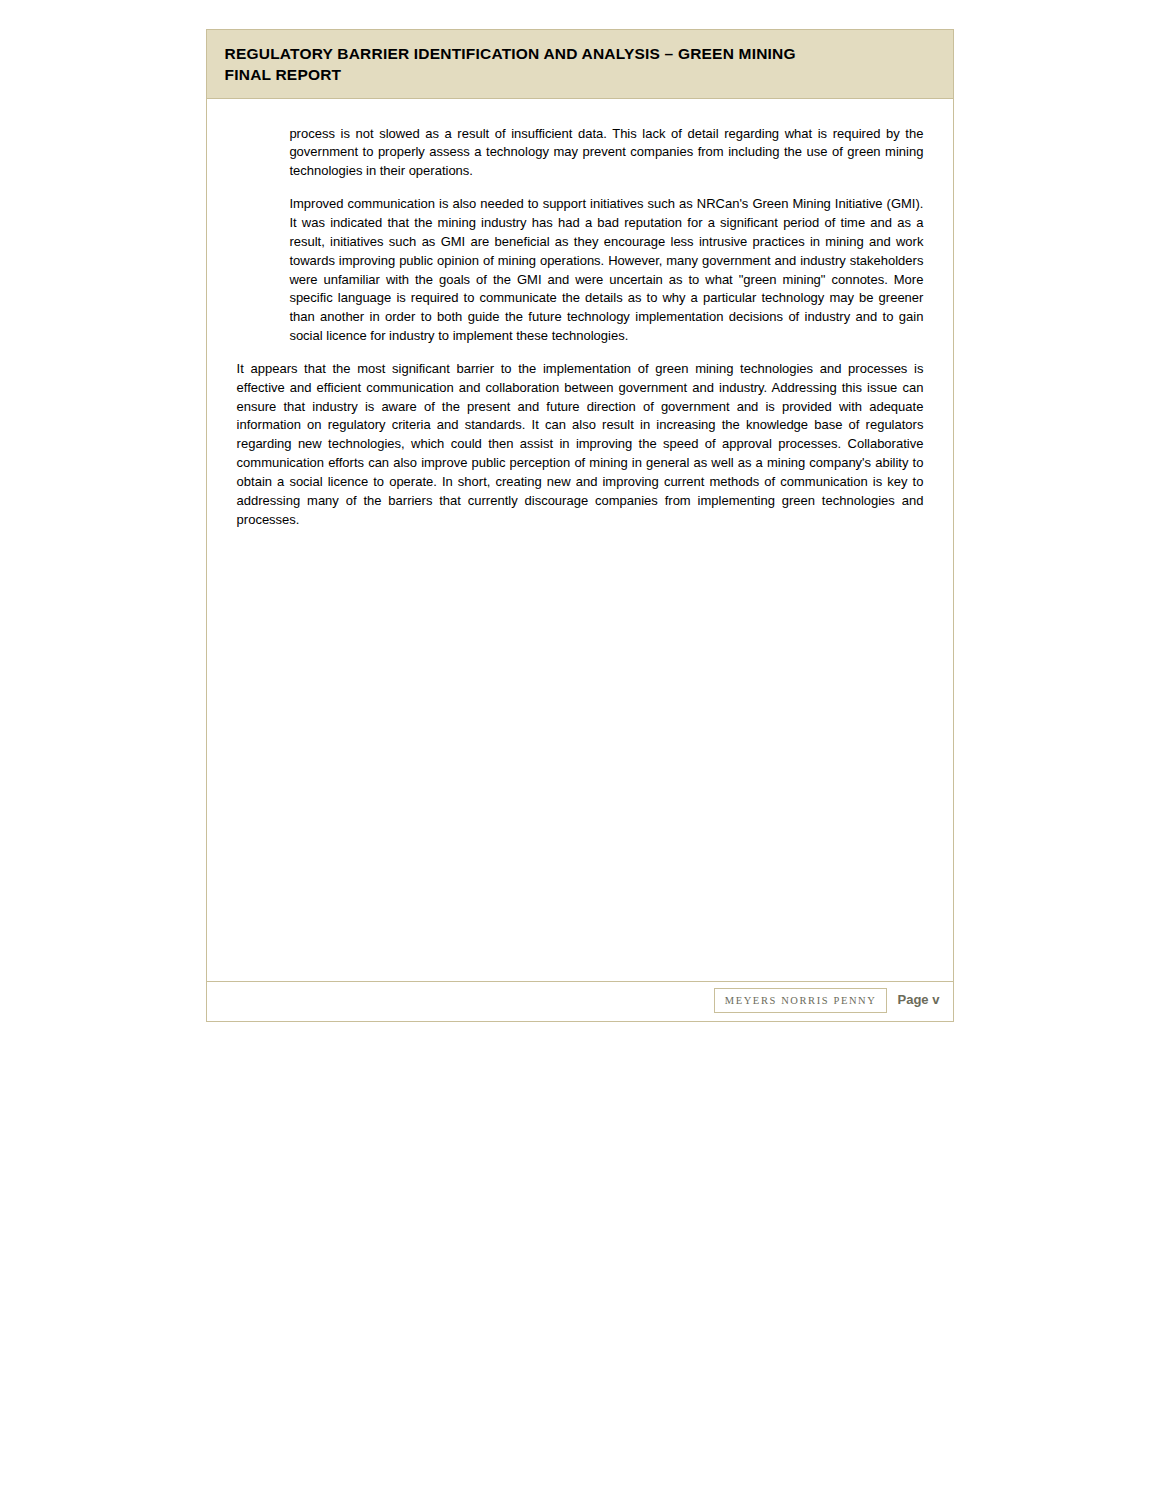Regulatory Barrier Identification and Analysis – Green Mining
Final Report
process is not slowed as a result of insufficient data. This lack of detail regarding what is required by the government to properly assess a technology may prevent companies from including the use of green mining technologies in their operations.
Improved communication is also needed to support initiatives such as NRCan's Green Mining Initiative (GMI). It was indicated that the mining industry has had a bad reputation for a significant period of time and as a result, initiatives such as GMI are beneficial as they encourage less intrusive practices in mining and work towards improving public opinion of mining operations. However, many government and industry stakeholders were unfamiliar with the goals of the GMI and were uncertain as to what "green mining" connotes. More specific language is required to communicate the details as to why a particular technology may be greener than another in order to both guide the future technology implementation decisions of industry and to gain social licence for industry to implement these technologies.
It appears that the most significant barrier to the implementation of green mining technologies and processes is effective and efficient communication and collaboration between government and industry. Addressing this issue can ensure that industry is aware of the present and future direction of government and is provided with adequate information on regulatory criteria and standards. It can also result in increasing the knowledge base of regulators regarding new technologies, which could then assist in improving the speed of approval processes. Collaborative communication efforts can also improve public perception of mining in general as well as a mining company's ability to obtain a social licence to operate. In short, creating new and improving current methods of communication is key to addressing many of the barriers that currently discourage companies from implementing green technologies and processes.
MEYERS NORRIS PENNY
Page v